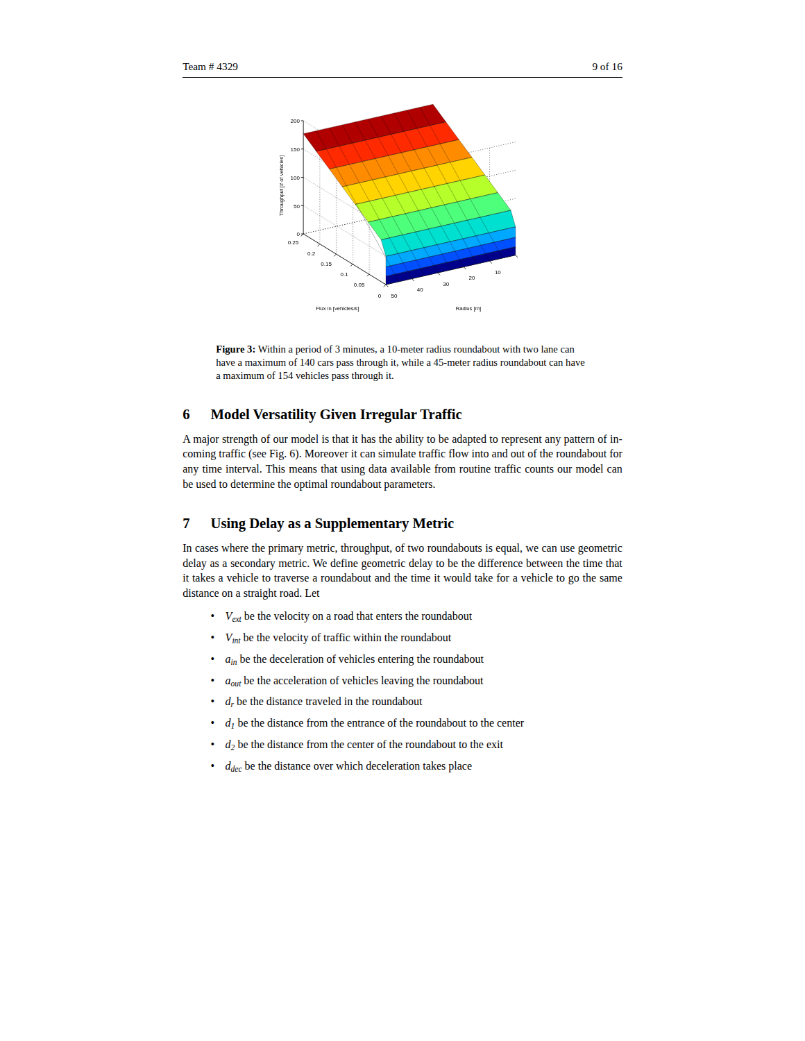Team # 4329
9 of 16
Geometry: surface is a tilted plane. Corners: A (flux max, radius min) top-left high -> (92, 62) B (flux max, radius max) -> (312, 12) (clipped to ~ (312, 30)) C (flux min, radius min) bottom-left -> (232, 318) D (flux min, radius max) bottom-right -> (452, 268) We'll draw 10 quad strips between A-B edge and C-D edge. 200 150 100 50 0 Throughput [# of vehicles] 0.25 0.2 0.15 0.1 0.05 0 Flux in [vehicles/s] 50 40 30 20 10 Radius [m]
Figure 3: Within a period of 3 minutes, a 10-meter radius roundabout with two lane can have a maximum of 140 cars pass through it, while a 45-meter radius roundabout can have a maximum of 154 vehicles pass through it.
6 Model Versatility Given Irregular Traffic
A major strength of our model is that it has the ability to be adapted to represent any pattern of incoming traffic (see Fig. 6). Moreover it can simulate traffic flow into and out of the roundabout for any time interval. This means that using data available from routine traffic counts our model can be used to determine the optimal roundabout parameters.
7 Using Delay as a Supplementary Metric
In cases where the primary metric, throughput, of two roundabouts is equal, we can use geometric delay as a secondary metric. We define geometric delay to be the difference between the time that it takes a vehicle to traverse a roundabout and the time it would take for a vehicle to go the same distance on a straight road. Let
Vext be the velocity on a road that enters the roundabout
Vint be the velocity of traffic within the roundabout
ain be the deceleration of vehicles entering the roundabout
aout be the acceleration of vehicles leaving the roundabout
dr be the distance traveled in the roundabout
d1 be the distance from the entrance of the roundabout to the center
d2 be the distance from the center of the roundabout to the exit
ddec be the distance over which deceleration takes place